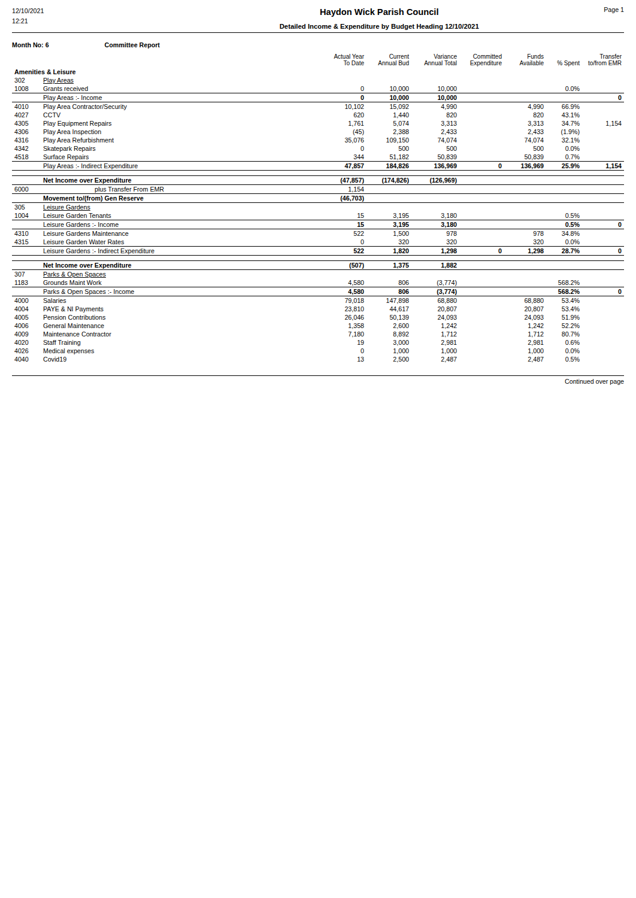12/10/2021
12:21
Page 1
Haydon Wick Parish Council
Detailed Income & Expenditure by Budget Heading 12/10/2021
Month No: 6 Committee Report
| | Actual Year To Date | Current Annual Bud | Variance Annual Total | Committed Expenditure | Funds Available | % Spent | Transfer to/from EMR |
| --- | --- | --- | --- | --- | --- | --- | --- |
| Amenities & Leisure |
| 302 | Play Areas | |
| 1008 | Grants received | 0 | 10,000 | 10,000 | | | 0.0% | |
| | Play Areas :- Income | 0 | 10,000 | 10,000 | | | | 0 |
| 4010 | Play Area Contractor/Security | 10,102 | 15,092 | 4,990 | | 4,990 | 66.9% | |
| 4027 | CCTV | 620 | 1,440 | 820 | | 820 | 43.1% | |
| 4305 | Play Equipment Repairs | 1,761 | 5,074 | 3,313 | | 3,313 | 34.7% | 1,154 |
| 4306 | Play Area Inspection | (45) | 2,388 | 2,433 | | 2,433 | (1.9%) | |
| 4316 | Play Area Refurbishment | 35,076 | 109,150 | 74,074 | | 74,074 | 32.1% | |
| 4342 | Skatepark Repairs | 0 | 500 | 500 | | 500 | 0.0% | |
| 4518 | Surface Repairs | 344 | 51,182 | 50,839 | | 50,839 | 0.7% | |
| | Play Areas :- Indirect Expenditure | 47,857 | 184,826 | 136,969 | 0 | 136,969 | 25.9% | 1,154 |
| | Net Income over Expenditure | (47,857) | (174,826) | (126,969) | | | | |
| 6000 | plus Transfer From EMR | 1,154 | | | | | | |
| | Movement to/(from) Gen Reserve | (46,703) | | | | | | |
| 305 | Leisure Gardens | |
| 1004 | Leisure Garden Tenants | 15 | 3,195 | 3,180 | | | 0.5% | |
| | Leisure Gardens :- Income | 15 | 3,195 | 3,180 | | | 0.5% | 0 |
| 4310 | Leisure Gardens Maintenance | 522 | 1,500 | 978 | | 978 | 34.8% | |
| 4315 | Leisure Garden Water Rates | 0 | 320 | 320 | | 320 | 0.0% | |
| | Leisure Gardens :- Indirect Expenditure | 522 | 1,820 | 1,298 | 0 | 1,298 | 28.7% | 0 |
| | Net Income over Expenditure | (507) | 1,375 | 1,882 | | | | |
| 307 | Parks & Open Spaces | |
| 1183 | Grounds Maint Work | 4,580 | 806 | (3,774) | | | 568.2% | |
| | Parks & Open Spaces :- Income | 4,580 | 806 | (3,774) | | | 568.2% | 0 |
| 4000 | Salaries | 79,018 | 147,898 | 68,880 | | 68,880 | 53.4% | |
| 4004 | PAYE & NI Payments | 23,810 | 44,617 | 20,807 | | 20,807 | 53.4% | |
| 4005 | Pension Contributions | 26,046 | 50,139 | 24,093 | | 24,093 | 51.9% | |
| 4006 | General Maintenance | 1,358 | 2,600 | 1,242 | | 1,242 | 52.2% | |
| 4009 | Maintenance Contractor | 7,180 | 8,892 | 1,712 | | 1,712 | 80.7% | |
| 4020 | Staff Training | 19 | 3,000 | 2,981 | | 2,981 | 0.6% | |
| 4026 | Medical expenses | 0 | 1,000 | 1,000 | | 1,000 | 0.0% | |
| 4040 | Covid19 | 13 | 2,500 | 2,487 | | 2,487 | 0.5% | |
Continued over page